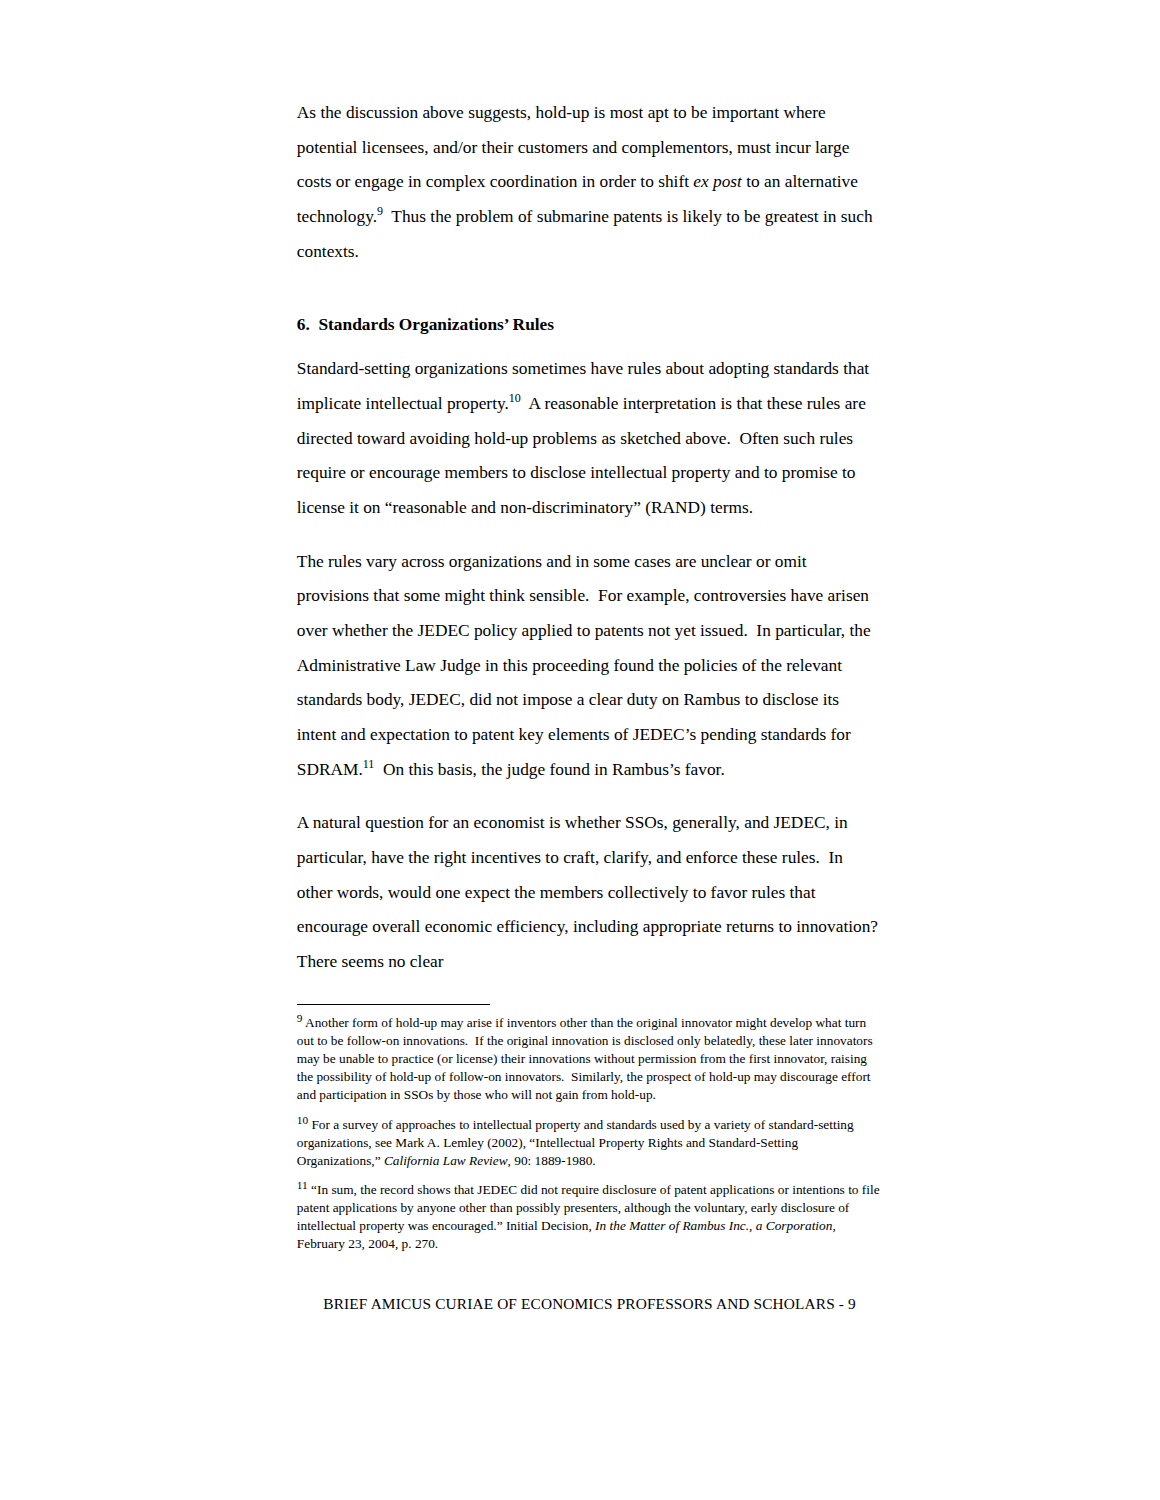As the discussion above suggests, hold-up is most apt to be important where potential licensees, and/or their customers and complementors, must incur large costs or engage in complex coordination in order to shift ex post to an alternative technology.9 Thus the problem of submarine patents is likely to be greatest in such contexts.
6. Standards Organizations’ Rules
Standard-setting organizations sometimes have rules about adopting standards that implicate intellectual property.10 A reasonable interpretation is that these rules are directed toward avoiding hold-up problems as sketched above. Often such rules require or encourage members to disclose intellectual property and to promise to license it on “reasonable and non-discriminatory” (RAND) terms.
The rules vary across organizations and in some cases are unclear or omit provisions that some might think sensible. For example, controversies have arisen over whether the JEDEC policy applied to patents not yet issued. In particular, the Administrative Law Judge in this proceeding found the policies of the relevant standards body, JEDEC, did not impose a clear duty on Rambus to disclose its intent and expectation to patent key elements of JEDEC’s pending standards for SDRAM.11 On this basis, the judge found in Rambus’s favor.
A natural question for an economist is whether SSOs, generally, and JEDEC, in particular, have the right incentives to craft, clarify, and enforce these rules. In other words, would one expect the members collectively to favor rules that encourage overall economic efficiency, including appropriate returns to innovation? There seems no clear
9 Another form of hold-up may arise if inventors other than the original innovator might develop what turn out to be follow-on innovations. If the original innovation is disclosed only belatedly, these later innovators may be unable to practice (or license) their innovations without permission from the first innovator, raising the possibility of hold-up of follow-on innovators. Similarly, the prospect of hold-up may discourage effort and participation in SSOs by those who will not gain from hold-up.
10 For a survey of approaches to intellectual property and standards used by a variety of standard-setting organizations, see Mark A. Lemley (2002), “Intellectual Property Rights and Standard-Setting Organizations,” California Law Review, 90: 1889-1980.
11 “In sum, the record shows that JEDEC did not require disclosure of patent applications or intentions to file patent applications by anyone other than possibly presenters, although the voluntary, early disclosure of intellectual property was encouraged.” Initial Decision, In the Matter of Rambus Inc., a Corporation, February 23, 2004, p. 270.
BRIEF AMICUS CURIAE OF ECONOMICS PROFESSORS AND SCHOLARS - 9